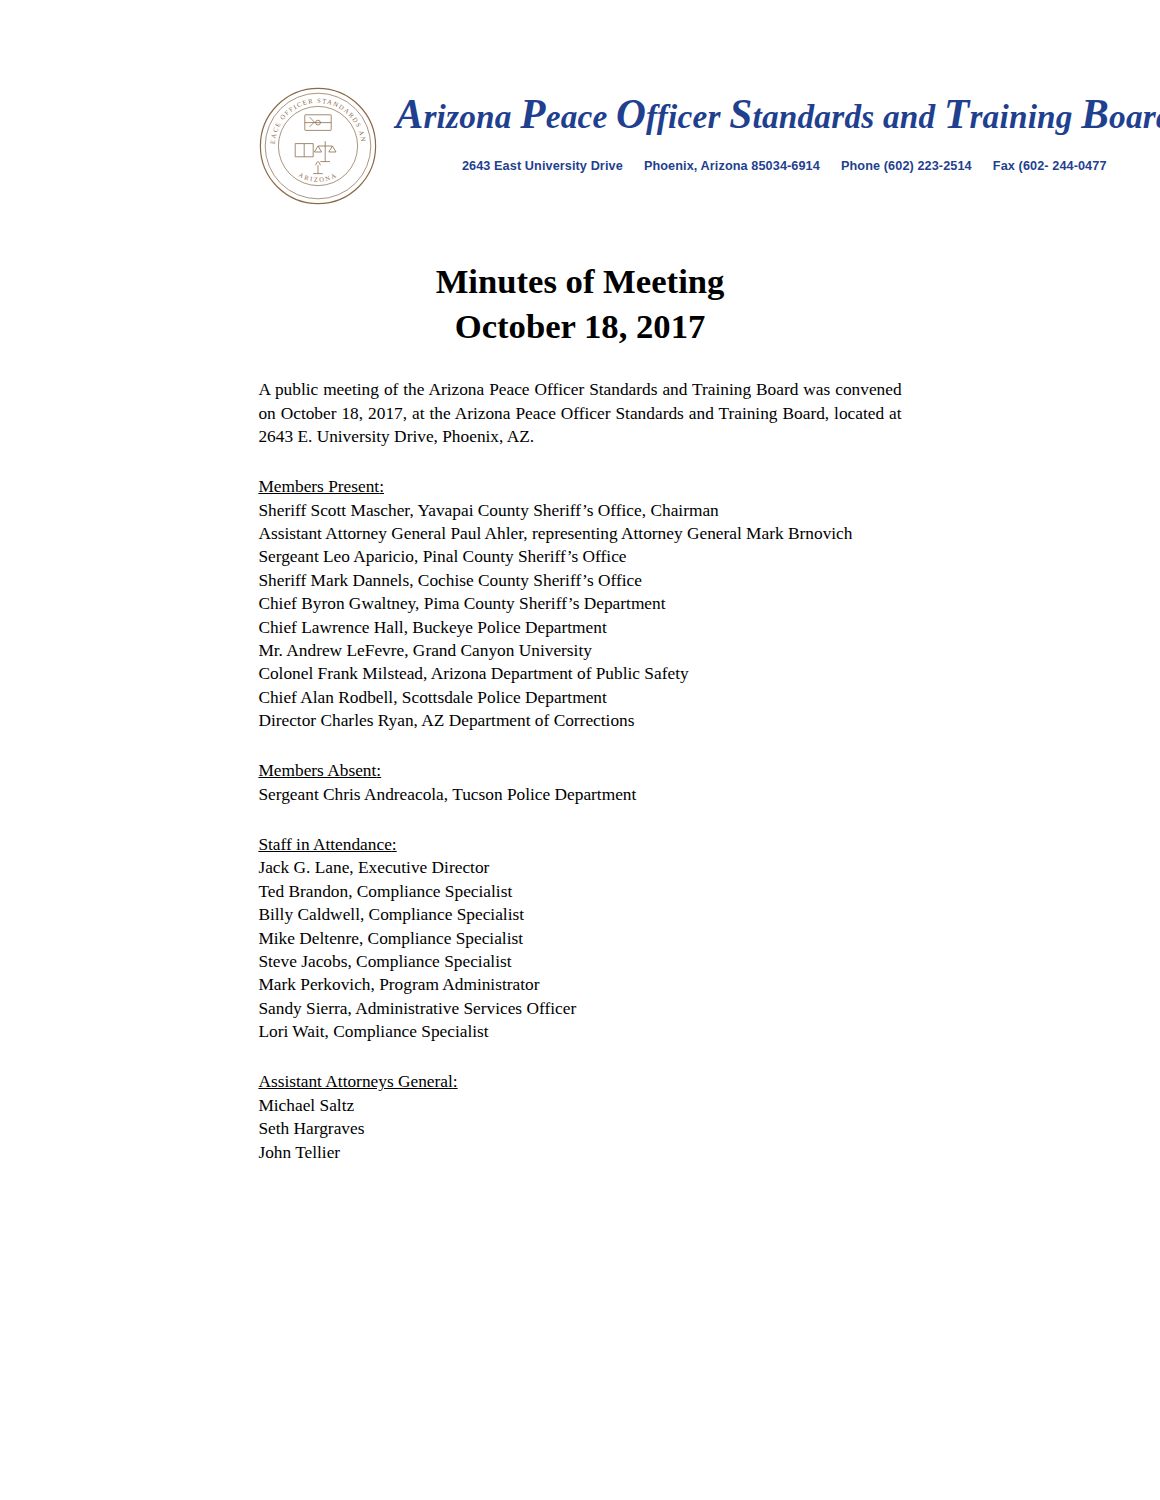PEACE OFFICER STANDARDS AND ARIZONA
Arizona Peace Officer Standards and Training Board
2643 East University Drive Phoenix, Arizona 85034-6914 Phone (602) 223-2514 Fax (602- 244-0477
Minutes of Meeting
October 18, 2017
A public meeting of the Arizona Peace Officer Standards and Training Board was convened on October 18, 2017, at the Arizona Peace Officer Standards and Training Board, located at 2643 E. University Drive, Phoenix, AZ.
Members Present
Sheriff Scott Mascher, Yavapai County Sheriff’s Office, Chairman
Assistant Attorney General Paul Ahler, representing Attorney General Mark Brnovich
Sergeant Leo Aparicio, Pinal County Sheriff’s Office
Sheriff Mark Dannels, Cochise County Sheriff’s Office
Chief Byron Gwaltney, Pima County Sheriff’s Department
Chief Lawrence Hall, Buckeye Police Department
Mr. Andrew LeFevre, Grand Canyon University
Colonel Frank Milstead, Arizona Department of Public Safety
Chief Alan Rodbell, Scottsdale Police Department
Director Charles Ryan, AZ Department of Corrections
Members Absent
Sergeant Chris Andreacola, Tucson Police Department
Staff in Attendance
Jack G. Lane, Executive Director
Ted Brandon, Compliance Specialist
Billy Caldwell, Compliance Specialist
Mike Deltenre, Compliance Specialist
Steve Jacobs, Compliance Specialist
Mark Perkovich, Program Administrator
Sandy Sierra, Administrative Services Officer
Lori Wait, Compliance Specialist
Assistant Attorneys General
Michael Saltz
Seth Hargraves
John Tellier